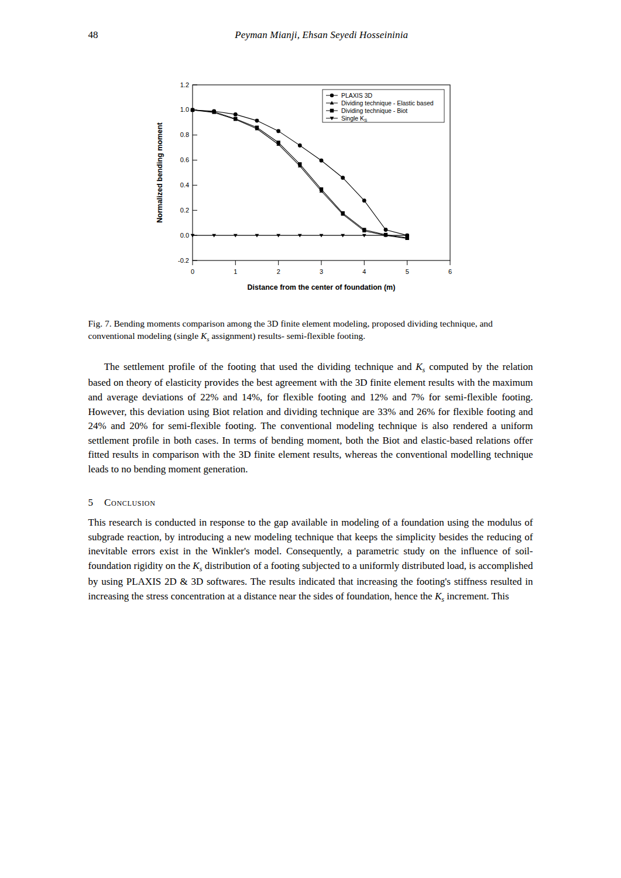48 Peyman Mianji, Ehsan Seyedi Hosseininia
-0.2 0.0 0.2 0.4 0.6 0.8 1.0 1.2 0 1 2 3 4 5 6 Distance from the center of foundation (m) Normalized bending moment PLAXIS 3D Dividing technique - Elastic based Dividing technique - Biot Single KS
Fig. 7. Bending moments comparison among the 3D finite element modeling, proposed dividing technique, and conventional modeling (single Ks assignment) results- semi-flexible footing.
The settlement profile of the footing that used the dividing technique and Ks computed by the relation based on theory of elasticity provides the best agreement with the 3D finite element results with the maximum and average deviations of 22% and 14%, for flexible footing and 12% and 7% for semi-flexible footing. However, this deviation using Biot relation and dividing technique are 33% and 26% for flexible footing and 24% and 20% for semi-flexible footing. The conventional modeling technique is also rendered a uniform settlement profile in both cases. In terms of bending moment, both the Biot and elastic-based relations offer fitted results in comparison with the 3D finite element results, whereas the conventional modelling technique leads to no bending moment generation.
5 Conclusion
This research is conducted in response to the gap available in modeling of a foundation using the modulus of subgrade reaction, by introducing a new modeling technique that keeps the simplicity besides the reducing of inevitable errors exist in the Winkler's model. Consequently, a parametric study on the influence of soil-foundation rigidity on the Ks distribution of a footing subjected to a uniformly distributed load, is accomplished by using PLAXIS 2D & 3D softwares. The results indicated that increasing the footing's stiffness resulted in increasing the stress concentration at a distance near the sides of foundation, hence the Ks increment. This